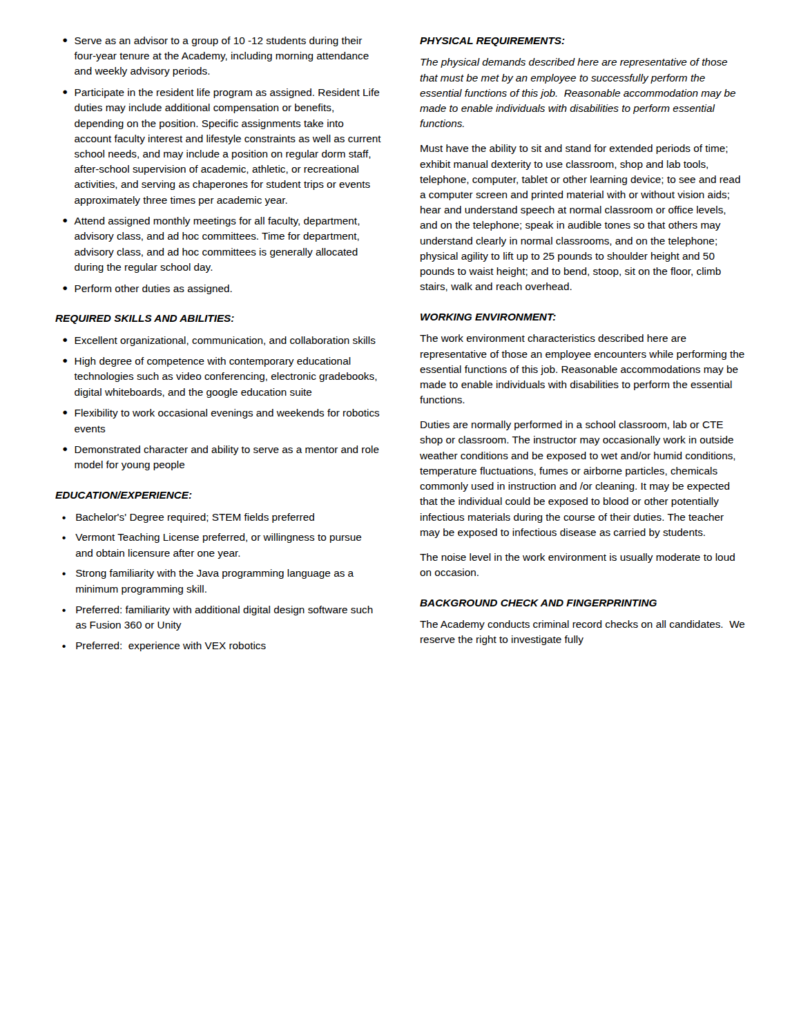Serve as an advisor to a group of 10 -12 students during their four-year tenure at the Academy, including morning attendance and weekly advisory periods.
Participate in the resident life program as assigned. Resident Life duties may include additional compensation or benefits, depending on the position. Specific assignments take into account faculty interest and lifestyle constraints as well as current school needs, and may include a position on regular dorm staff, after-school supervision of academic, athletic, or recreational activities, and serving as chaperones for student trips or events approximately three times per academic year.
Attend assigned monthly meetings for all faculty, department, advisory class, and ad hoc committees. Time for department, advisory class, and ad hoc committees is generally allocated during the regular school day.
Perform other duties as assigned.
REQUIRED SKILLS AND ABILITIES:
Excellent organizational, communication, and collaboration skills
High degree of competence with contemporary educational technologies such as video conferencing, electronic gradebooks, digital whiteboards, and the google education suite
Flexibility to work occasional evenings and weekends for robotics events
Demonstrated character and ability to serve as a mentor and role model for young people
EDUCATION/EXPERIENCE:
Bachelor's' Degree required; STEM fields preferred
Vermont Teaching License preferred, or willingness to pursue and obtain licensure after one year.
Strong familiarity with the Java programming language as a minimum programming skill.
Preferred: familiarity with additional digital design software such as Fusion 360 or Unity
Preferred: experience with VEX robotics
PHYSICAL REQUIREMENTS:
The physical demands described here are representative of those that must be met by an employee to successfully perform the essential functions of this job. Reasonable accommodation may be made to enable individuals with disabilities to perform essential functions.
Must have the ability to sit and stand for extended periods of time; exhibit manual dexterity to use classroom, shop and lab tools, telephone, computer, tablet or other learning device; to see and read a computer screen and printed material with or without vision aids; hear and understand speech at normal classroom or office levels, and on the telephone; speak in audible tones so that others may understand clearly in normal classrooms, and on the telephone; physical agility to lift up to 25 pounds to shoulder height and 50 pounds to waist height; and to bend, stoop, sit on the floor, climb stairs, walk and reach overhead.
WORKING ENVIRONMENT:
The work environment characteristics described here are representative of those an employee encounters while performing the essential functions of this job. Reasonable accommodations may be made to enable individuals with disabilities to perform the essential functions.
Duties are normally performed in a school classroom, lab or CTE shop or classroom. The instructor may occasionally work in outside weather conditions and be exposed to wet and/or humid conditions, temperature fluctuations, fumes or airborne particles, chemicals commonly used in instruction and /or cleaning. It may be expected that the individual could be exposed to blood or other potentially infectious materials during the course of their duties. The teacher may be exposed to infectious disease as carried by students.
The noise level in the work environment is usually moderate to loud on occasion.
BACKGROUND CHECK AND FINGERPRINTING
The Academy conducts criminal record checks on all candidates. We reserve the right to investigate fully